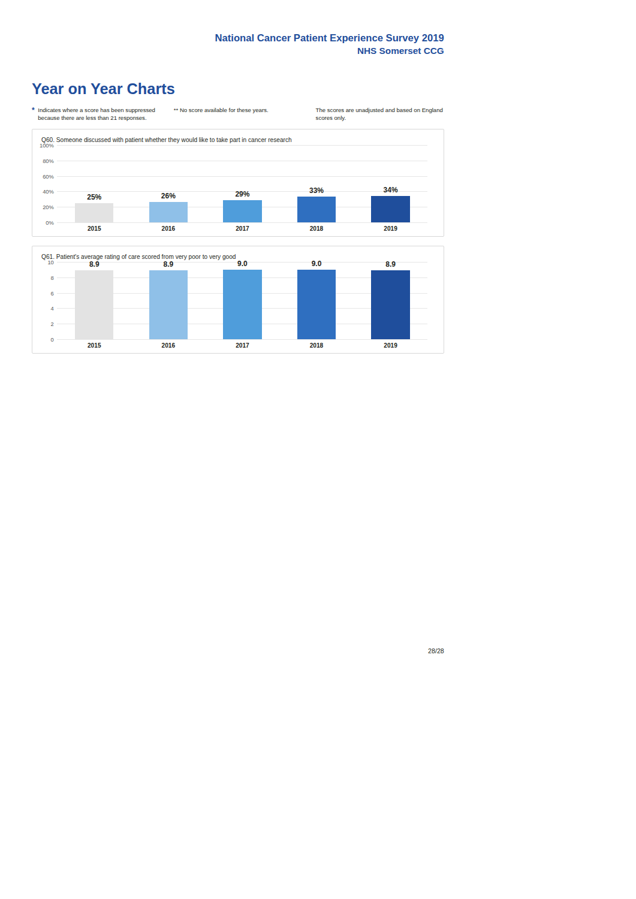National Cancer Patient Experience Survey 2019
NHS Somerset CCG
Year on Year Charts
* Indicates where a score has been suppressed because there are less than 21 responses.
** No score available for these years.
The scores are unadjusted and based on England scores only.
Q60. Someone discussed with patient whether they would like to take part in cancer research
100%
80%
60%
40%
20%
0%
25%
26%
29%
33%
34%
2015
2016
2017
2018
2019
Q61. Patient's average rating of care scored from very poor to very good
10
8
6
4
2
0
8.9
8.9
9.0
9.0
8.9
2015
2016
2017
2018
2019
28/28